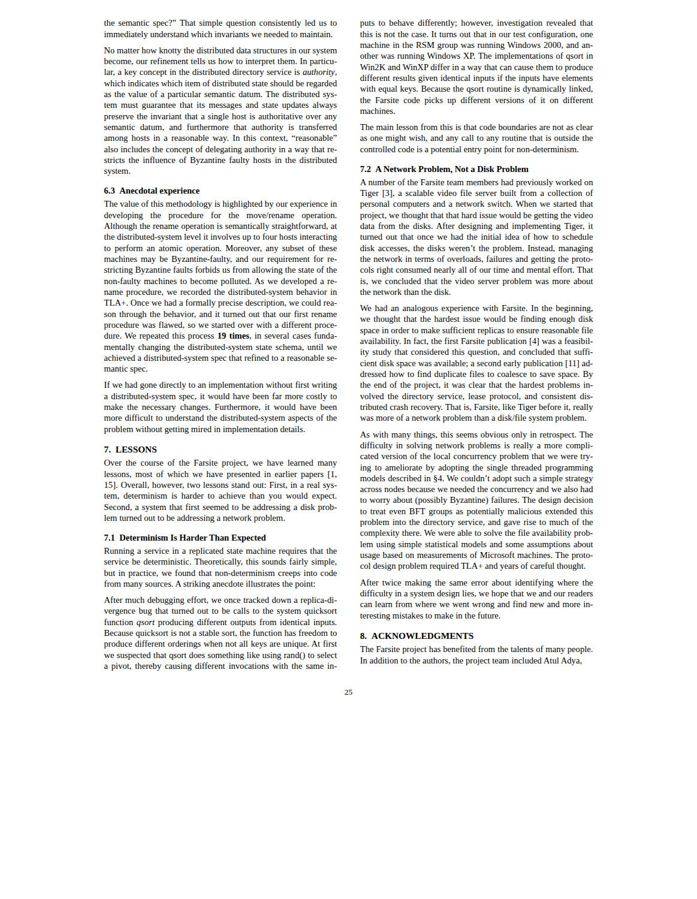the semantic spec?” That simple question consistently led us to immediately understand which invariants we needed to maintain.
No matter how knotty the distributed data structures in our system become, our refinement tells us how to interpret them. In particular, a key concept in the distributed directory service is authority, which indicates which item of distributed state should be regarded as the value of a particular semantic datum. The distributed system must guarantee that its messages and state updates always preserve the invariant that a single host is authoritative over any semantic datum, and furthermore that authority is transferred among hosts in a reasonable way. In this context, “reasonable” also includes the concept of delegating authority in a way that restricts the influence of Byzantine faulty hosts in the distributed system.
6.3 Anecdotal experience
The value of this methodology is highlighted by our experience in developing the procedure for the move/rename operation. Although the rename operation is semantically straightforward, at the distributed-system level it involves up to four hosts interacting to perform an atomic operation. Moreover, any subset of these machines may be Byzantine-faulty, and our requirement for restricting Byzantine faults forbids us from allowing the state of the non-faulty machines to become polluted. As we developed a rename procedure, we recorded the distributed-system behavior in TLA+. Once we had a formally precise description, we could reason through the behavior, and it turned out that our first rename procedure was flawed, so we started over with a different procedure. We repeated this process 19 times, in several cases fundamentally changing the distributed-system state schema, until we achieved a distributed-system spec that refined to a reasonable semantic spec.
If we had gone directly to an implementation without first writing a distributed-system spec, it would have been far more costly to make the necessary changes. Furthermore, it would have been more difficult to understand the distributed-system aspects of the problem without getting mired in implementation details.
7. LESSONS
Over the course of the Farsite project, we have learned many lessons, most of which we have presented in earlier papers [1, 15]. Overall, however, two lessons stand out: First, in a real system, determinism is harder to achieve than you would expect. Second, a system that first seemed to be addressing a disk problem turned out to be addressing a network problem.
7.1 Determinism Is Harder Than Expected
Running a service in a replicated state machine requires that the service be deterministic. Theoretically, this sounds fairly simple, but in practice, we found that non-determinism creeps into code from many sources. A striking anecdote illustrates the point:
After much debugging effort, we once tracked down a replica-divergence bug that turned out to be calls to the system quicksort function qsort producing different outputs from identical inputs. Because quicksort is not a stable sort, the function has freedom to produce different orderings when not all keys are unique. At first we suspected that qsort does something like using rand() to select a pivot, thereby causing different invocations with the same inputs to behave differently; however, investigation revealed that this is not the case. It turns out that in our test configuration, one machine in the RSM group was running Windows 2000, and another was running Windows XP. The implementations of qsort in Win2K and WinXP differ in a way that can cause them to produce different results given identical inputs if the inputs have elements with equal keys. Because the qsort routine is dynamically linked, the Farsite code picks up different versions of it on different machines.
The main lesson from this is that code boundaries are not as clear as one might wish, and any call to any routine that is outside the controlled code is a potential entry point for non-determinism.
7.2 A Network Problem, Not a Disk Problem
A number of the Farsite team members had previously worked on Tiger [3], a scalable video file server built from a collection of personal computers and a network switch. When we started that project, we thought that that hard issue would be getting the video data from the disks. After designing and implementing Tiger, it turned out that once we had the initial idea of how to schedule disk accesses, the disks weren’t the problem. Instead, managing the network in terms of overloads, failures and getting the protocols right consumed nearly all of our time and mental effort. That is, we concluded that the video server problem was more about the network than the disk.
We had an analogous experience with Farsite. In the beginning, we thought that the hardest issue would be finding enough disk space in order to make sufficient replicas to ensure reasonable file availability. In fact, the first Farsite publication [4] was a feasibility study that considered this question, and concluded that sufficient disk space was available; a second early publication [11] addressed how to find duplicate files to coalesce to save space. By the end of the project, it was clear that the hardest problems involved the directory service, lease protocol, and consistent distributed crash recovery. That is, Farsite, like Tiger before it, really was more of a network problem than a disk/file system problem.
As with many things, this seems obvious only in retrospect. The difficulty in solving network problems is really a more complicated version of the local concurrency problem that we were trying to ameliorate by adopting the single threaded programming models described in §4. We couldn’t adopt such a simple strategy across nodes because we needed the concurrency and we also had to worry about (possibly Byzantine) failures. The design decision to treat even BFT groups as potentially malicious extended this problem into the directory service, and gave rise to much of the complexity there. We were able to solve the file availability problem using simple statistical models and some assumptions about usage based on measurements of Microsoft machines. The protocol design problem required TLA+ and years of careful thought.
After twice making the same error about identifying where the difficulty in a system design lies, we hope that we and our readers can learn from where we went wrong and find new and more interesting mistakes to make in the future.
8. ACKNOWLEDGMENTS
The Farsite project has benefited from the talents of many people. In addition to the authors, the project team included Atul Adya,
25